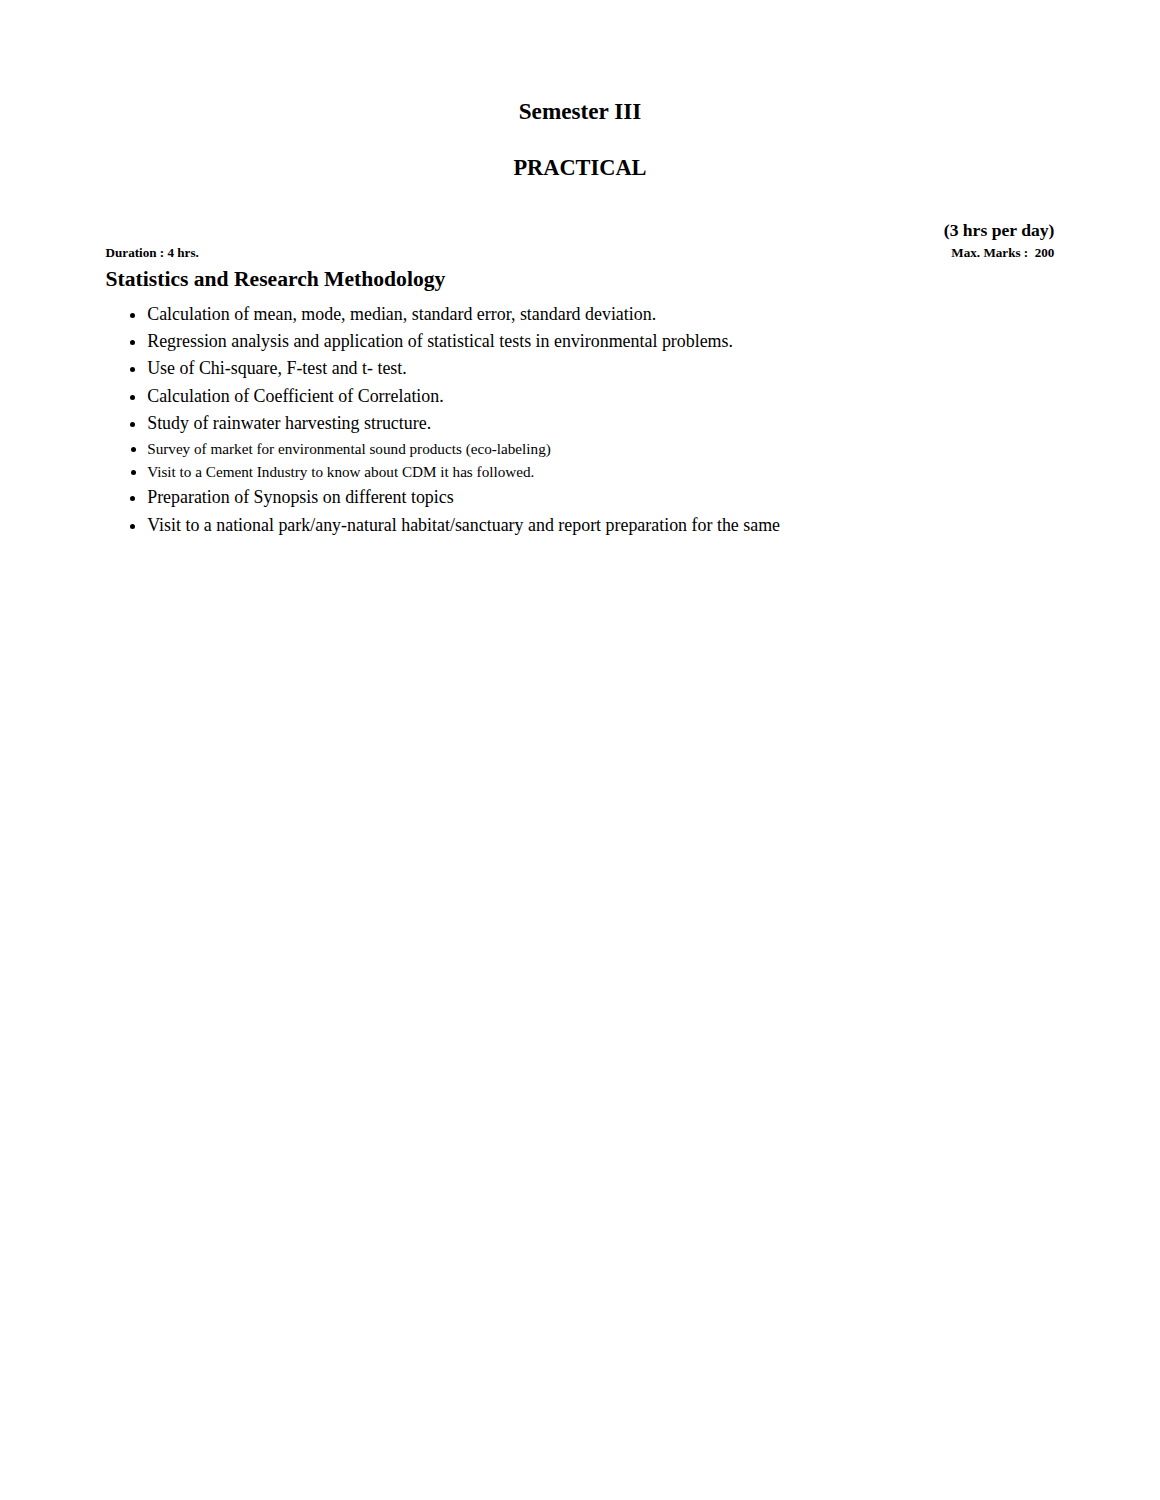Semester III
PRACTICAL
(3 hrs per day)
Duration : 4 hrs. Max. Marks : 200
Statistics and Research Methodology
Calculation of mean, mode, median, standard error, standard deviation.
Regression analysis and application of statistical tests in environmental problems.
Use of Chi-square, F-test and t- test.
Calculation of Coefficient of Correlation.
Study of rainwater harvesting structure.
Survey of market for environmental sound products (eco-labeling)
Visit to a Cement Industry to know about CDM it has followed.
Preparation of Synopsis on different topics
Visit to a national park/any-natural habitat/sanctuary and report preparation for the same